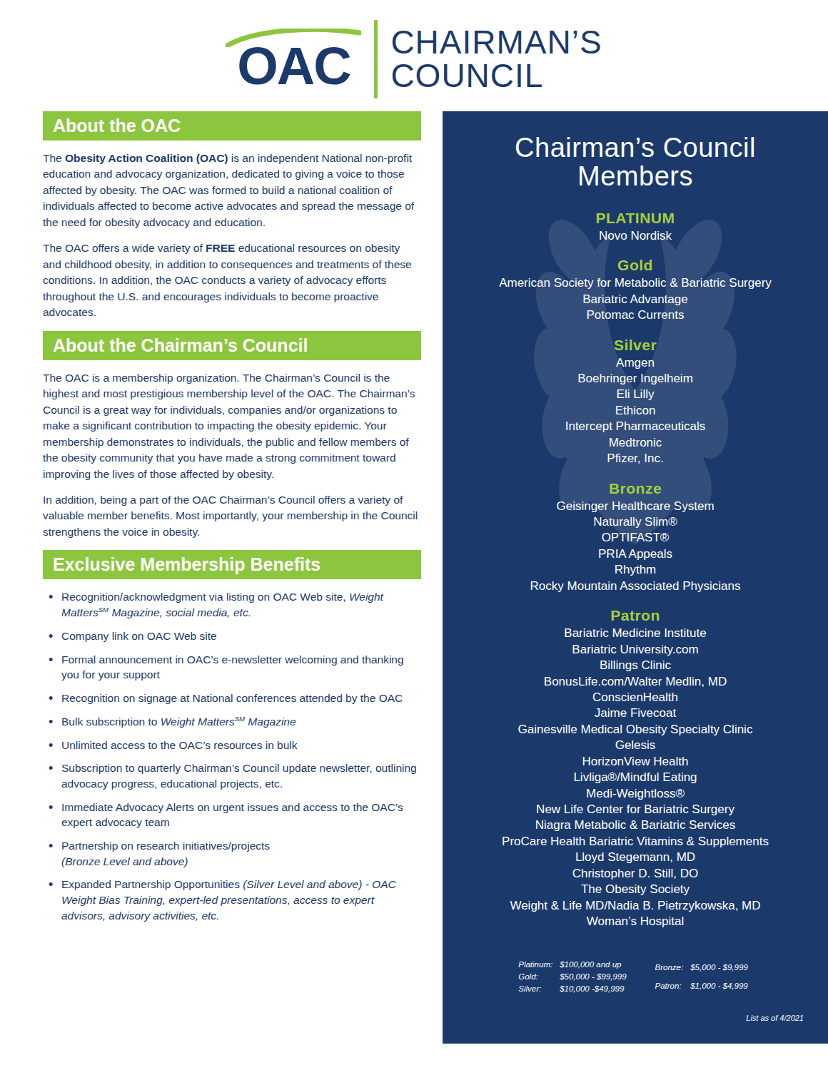OAC
Chairman’s
Council
About the OAC
The Obesity Action Coalition (OAC) is an independent National non-profit education and advocacy organization, dedicated to giving a voice to those affected by obesity. The OAC was formed to build a national coalition of individuals affected to become active advocates and spread the message of the need for obesity advocacy and education.
The OAC offers a wide variety of FREE educational resources on obesity and childhood obesity, in addition to consequences and treatments of these conditions. In addition, the OAC conducts a variety of advocacy efforts throughout the U.S. and encourages individuals to become proactive advocates.
About the Chairman’s Council
The OAC is a membership organization. The Chairman’s Council is the highest and most prestigious membership level of the OAC. The Chairman’s Council is a great way for individuals, companies and/or organizations to make a significant contribution to impacting the obesity epidemic. Your membership demonstrates to individuals, the public and fellow members of the obesity community that you have made a strong commitment toward improving the lives of those affected by obesity.
In addition, being a part of the OAC Chairman’s Council offers a variety of valuable member benefits. Most importantly, your membership in the Council strengthens the voice in obesity.
Exclusive Membership Benefits
Recognition/acknowledgment via listing on OAC Web site, Weight MattersSM Magazine, social media, etc.
Company link on OAC Web site
Formal announcement in OAC’s e-newsletter welcoming and thanking you for your support
Recognition on signage at National conferences attended by the OAC
Bulk subscription to Weight MattersSM Magazine
Unlimited access to the OAC’s resources in bulk
Subscription to quarterly Chairman’s Council update newsletter, outlining advocacy progress, educational projects, etc.
Immediate Advocacy Alerts on urgent issues and access to the OAC’s expert advocacy team
Partnership on research initiatives/projects
(Bronze Level and above)
Expanded Partnership Opportunities (Silver Level and above) - OAC Weight Bias Training, expert-led presentations, access to expert advisors, advisory activities, etc.
Chairman’s Council
Members
PLATINUM
Novo Nordisk
Gold
American Society for Metabolic & Bariatric Surgery
Bariatric Advantage
Potomac Currents
Silver
Amgen
Boehringer Ingelheim
Eli Lilly
Ethicon
Intercept Pharmaceuticals
Medtronic
Pfizer, Inc.
Bronze
Geisinger Healthcare System
Naturally Slim®
OPTIFAST®
PRIA Appeals
Rhythm
Rocky Mountain Associated Physicians
Patron
Bariatric Medicine Institute
Bariatric University.com
Billings Clinic
BonusLife.com/Walter Medlin, MD
ConscienHealth
Jaime Fivecoat
Gainesville Medical Obesity Specialty Clinic
Gelesis
HorizonView Health
Livliga®/Mindful Eating
Medi-Weightloss®
New Life Center for Bariatric Surgery
Niagra Metabolic & Bariatric Services
ProCare Health Bariatric Vitamins & Supplements
Lloyd Stegemann, MD
Christopher D. Still, DO
The Obesity Society
Weight & Life MD/Nadia B. Pietrzykowska, MD
Woman’s Hospital
| Platinum: | $100,000 and up |
| Gold: | $50,000 - $99,999 |
| Silver: | $10,000 -$49,999 |
| Bronze: | $5,000 - $9,999 |
| Patron: | $1,000 - $4,999 |
List as of 4/2021